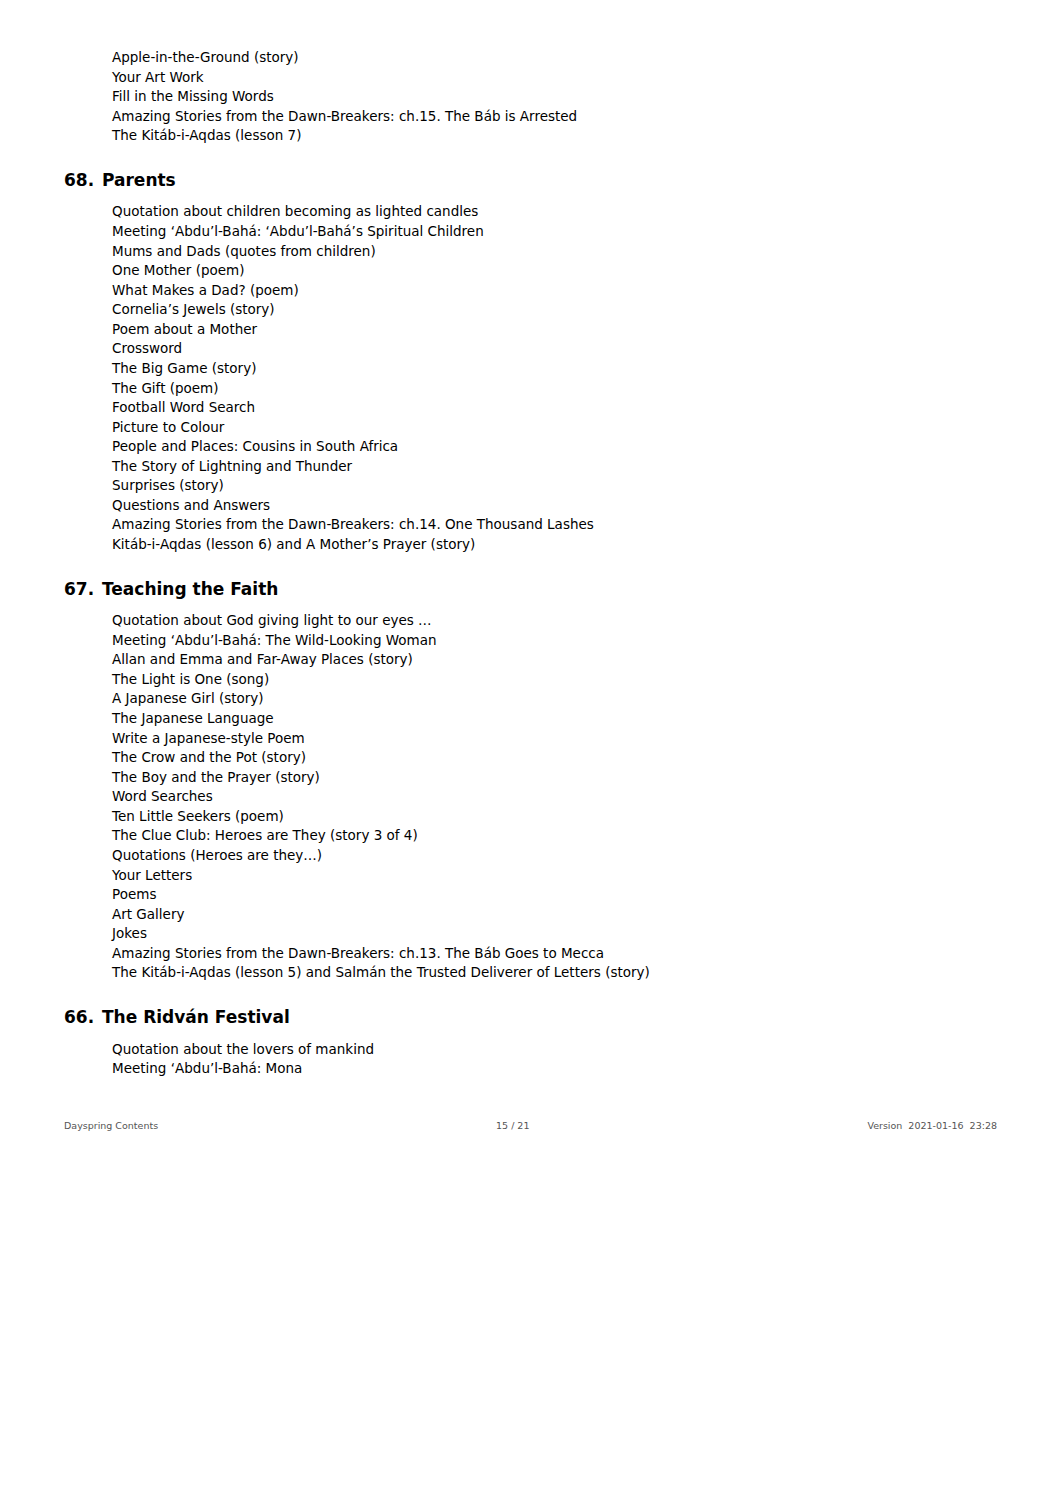Apple-in-the-Ground (story)
Your Art Work
Fill in the Missing Words
Amazing Stories from the Dawn-Breakers: ch.15. The Báb is Arrested
The Kitáb-i-Aqdas (lesson 7)
68. Parents
Quotation about children becoming as lighted candles
Meeting ‘Abdu’l-Bahá: ‘Abdu’l-Bahá’s Spiritual Children
Mums and Dads (quotes from children)
One Mother (poem)
What Makes a Dad? (poem)
Cornelia’s Jewels (story)
Poem about a Mother
Crossword
The Big Game (story)
The Gift (poem)
Football Word Search
Picture to Colour
People and Places: Cousins in South Africa
The Story of Lightning and Thunder
Surprises (story)
Questions and Answers
Amazing Stories from the Dawn-Breakers: ch.14. One Thousand Lashes
Kitáb-i-Aqdas (lesson 6) and A Mother’s Prayer (story)
67. Teaching the Faith
Quotation about God giving light to our eyes …
Meeting ‘Abdu’l-Bahá: The Wild-Looking Woman
Allan and Emma and Far-Away Places (story)
The Light is One (song)
A Japanese Girl (story)
The Japanese Language
Write a Japanese-style Poem
The Crow and the Pot (story)
The Boy and the Prayer (story)
Word Searches
Ten Little Seekers (poem)
The Clue Club: Heroes are They (story 3 of 4)
Quotations (Heroes are they…)
Your Letters
Poems
Art Gallery
Jokes
Amazing Stories from the Dawn-Breakers: ch.13. The Báb Goes to Mecca
The Kitáb-i-Aqdas (lesson 5) and Salmán the Trusted Deliverer of Letters (story)
66. The Ridván Festival
Quotation about the lovers of mankind
Meeting ‘Abdu’l-Bahá: Mona
Dayspring Contents
15 / 21
Version 2021-01-16 23:28